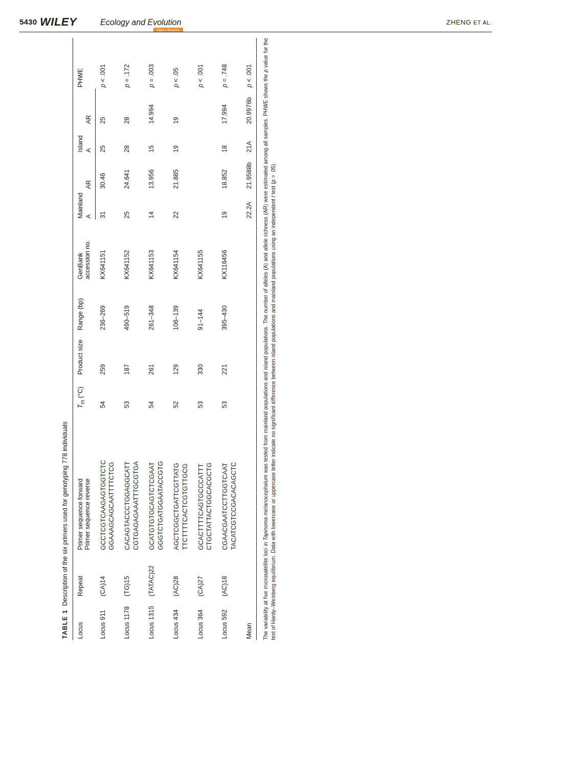5430 WILEY Ecology and Evolution Open Access ZHENG ET AL.
TABLE 1 Description of the six primers used for genotyping 778 individuals
| Locus | Repeat | Primer sequence forward Primer sequence reverse | T m (°C) | Product size | Range (bp) | GenBank accession no. | Mainland | Island | PHWE |
| --- | --- | --- | --- | --- | --- | --- | --- | --- | --- |
| A | AR | A | AR |
| Locus 911 | (CA)14 | GCCTCGTCAAGAGTGGTCTC GGAAAGCAGCAATTTTCTCG | 54 | 259 | 236–269 | KX641151 | 31 | 30.46 | 25 | 25 | p < .001 |
| Locus 1178 | (TG)15 | CACAGTACCCTGGAGGCATT CGTGAGAGAAATTTGCGTGA | 53 | 187 | 490–519 | KX641152 | 25 | 24.641 | 28 | 28 | p = .172 |
| Locus 1315 | (TATAC)22 | GCATGTGTGCAGTCTCGAAT GGGTCTGATGGAATACCGTG | 54 | 261 | 261–348 | KX641153 | 14 | 13.956 | 15 | 14.994 | p = .003 |
| Locus 434 | (AC)28 | AGCTCGGCTGATTCGTTATG TTCTTTTCACTCGTGTTGCG | 52 | 129 | 106–139 | KX641154 | 22 | 21.885 | 19 | 19 | p < .05 |
| Locus 364 | (CA)27 | GCACTTTTCAGTGCCCATTT CTGCTATTACTGGCACGCTG | 53 | 330 | 91–144 | KX641155 | | | | | p < .001 |
| Locus 592 | (AC)18 | CGAACGAATCCTTGGTCAAT TACATCGTCCGACACAGCTC | 53 | 221 | 395–430 | KX116456 | 19 | 18.852 | 18 | 17.994 | p = .748 |
| Mean | | | | | | | 22.2A | 21.9588b | 21A | 20.9976b | p < .001 |
The variability at five microsatellite loci in Tapinoma melanocephalum was tested from mainland populations and island populations. The number of alleles (A) and allele richness (AR) were estimated among all samples. PHWE shows the p value for the test of Hardy–Weinberg equilibrium. Data with lowercase or uppercase letter indicate no significant difference between island populations and mainland populations using an independent t test (p > .05).